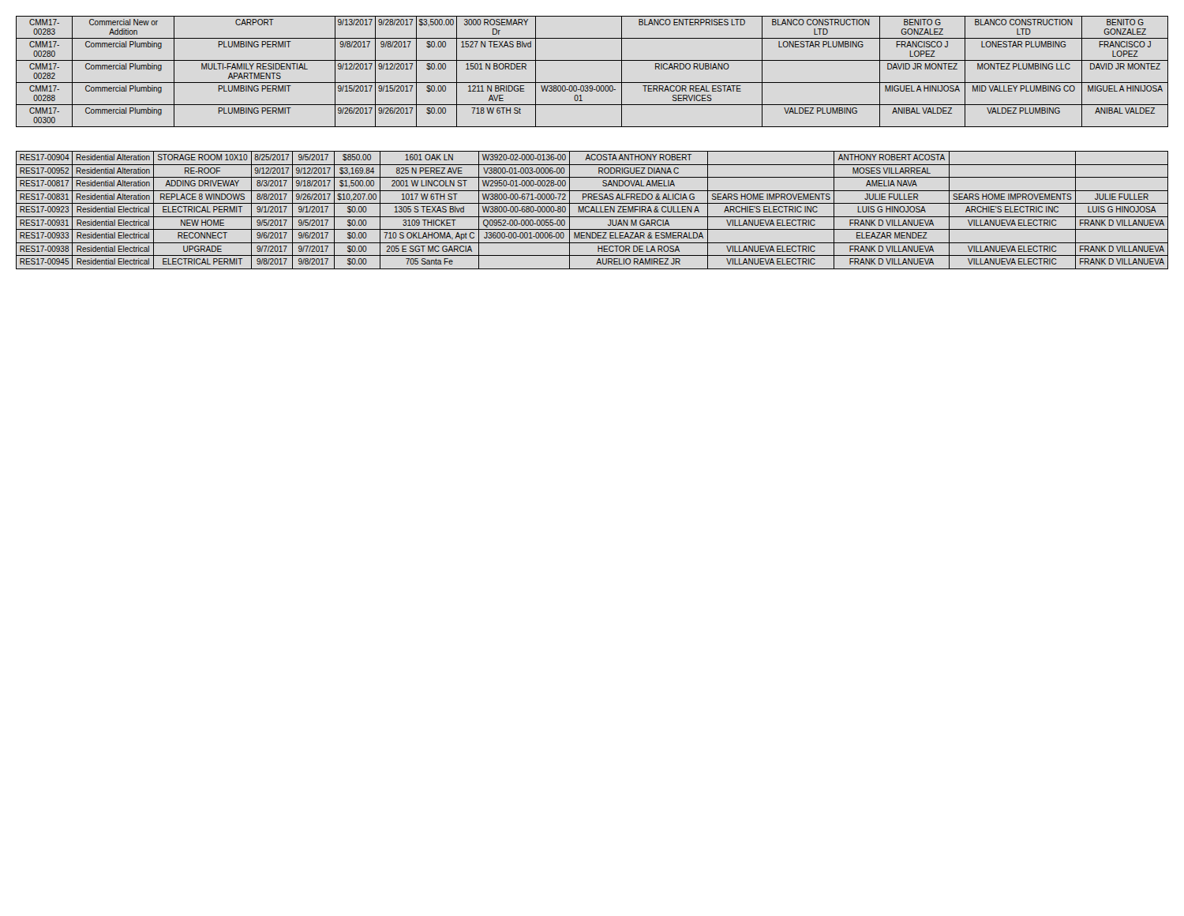| CMM17-00283 | Commercial New or Addition | CARPORT | 9/13/2017 | 9/28/2017 | $3,500.00 | 3000 ROSEMARY Dr | | BLANCO ENTERPRISES LTD | BLANCO CONSTRUCTION LTD | BENITO G GONZALEZ | BLANCO CONSTRUCTION LTD | BENITO G GONZALEZ |
| CMM17-00280 | Commercial Plumbing | PLUMBING PERMIT | 9/8/2017 | 9/8/2017 | $0.00 | 1527 N TEXAS Blvd | | | LONESTAR PLUMBING | FRANCISCO J LOPEZ | LONESTAR PLUMBING | FRANCISCO J LOPEZ |
| CMM17-00282 | Commercial Plumbing | MULTI-FAMILY RESIDENTIAL APARTMENTS | 9/12/2017 | 9/12/2017 | $0.00 | 1501 N BORDER | | RICARDO RUBIANO | | DAVID JR MONTEZ | MONTEZ PLUMBING LLC | DAVID JR MONTEZ |
| CMM17-00288 | Commercial Plumbing | PLUMBING PERMIT | 9/15/2017 | 9/15/2017 | $0.00 | 1211 N BRIDGE AVE | W3800-00-039-0000-01 | TERRACOR REAL ESTATE SERVICES | | MIGUEL A HINIJOSA | MID VALLEY PLUMBING CO | MIGUEL A HINIJOSA |
| CMM17-00300 | Commercial Plumbing | PLUMBING PERMIT | 9/26/2017 | 9/26/2017 | $0.00 | 718 W 6TH St | | | VALDEZ PLUMBING | ANIBAL VALDEZ | VALDEZ PLUMBING | ANIBAL VALDEZ |
| RES17-00904 | Residential Alteration | STORAGE ROOM 10X10 | 8/25/2017 | 9/5/2017 | $850.00 | 1601 OAK LN | W3920-02-000-0136-00 | ACOSTA ANTHONY ROBERT | | ANTHONY ROBERT ACOSTA | | |
| RES17-00952 | Residential Alteration | RE-ROOF | 9/12/2017 | 9/12/2017 | $3,169.84 | 825 N PEREZ AVE | V3800-01-003-0006-00 | RODRIGUEZ DIANA C | | MOSES VILLARREAL | | |
| RES17-00817 | Residential Alteration | ADDING DRIVEWAY | 8/3/2017 | 9/18/2017 | $1,500.00 | 2001 W LINCOLN ST | W2950-01-000-0028-00 | SANDOVAL AMELIA | | AMELIA NAVA | | |
| RES17-00831 | Residential Alteration | REPLACE 8 WINDOWS | 8/8/2017 | 9/26/2017 | $10,207.00 | 1017 W 6TH ST | W3800-00-671-0000-72 | PRESAS ALFREDO & ALICIA G | SEARS HOME IMPROVEMENTS | JULIE FULLER | SEARS HOME IMPROVEMENTS | JULIE FULLER |
| RES17-00923 | Residential Electrical | ELECTRICAL PERMIT | 9/1/2017 | 9/1/2017 | $0.00 | 1305 S TEXAS Blvd | W3800-00-680-0000-80 | MCALLEN ZEMFIRA & CULLEN A | ARCHIE'S ELECTRIC INC | LUIS G HINOJOSA | ARCHIE'S ELECTRIC INC | LUIS G HINOJOSA |
| RES17-00931 | Residential Electrical | NEW HOME | 9/5/2017 | 9/5/2017 | $0.00 | 3109 THICKET | Q0952-00-000-0055-00 | JUAN M GARCIA | VILLANUEVA ELECTRIC | FRANK D VILLANUEVA | VILLANUEVA ELECTRIC | FRANK D VILLANUEVA |
| RES17-00933 | Residential Electrical | RECONNECT | 9/6/2017 | 9/6/2017 | $0.00 | 710 S OKLAHOMA, Apt C | J3600-00-001-0006-00 | MENDEZ ELEAZAR & ESMERALDA | | ELEAZAR MENDEZ | | |
| RES17-00938 | Residential Electrical | UPGRADE | 9/7/2017 | 9/7/2017 | $0.00 | 205 E SGT MC GARCIA | | HECTOR DE LA ROSA | VILLANUEVA ELECTRIC | FRANK D VILLANUEVA | VILLANUEVA ELECTRIC | FRANK D VILLANUEVA |
| RES17-00945 | Residential Electrical | ELECTRICAL PERMIT | 9/8/2017 | 9/8/2017 | $0.00 | 705 Santa Fe | | AURELIO RAMIREZ JR | VILLANUEVA ELECTRIC | FRANK D VILLANUEVA | VILLANUEVA ELECTRIC | FRANK D VILLANUEVA |